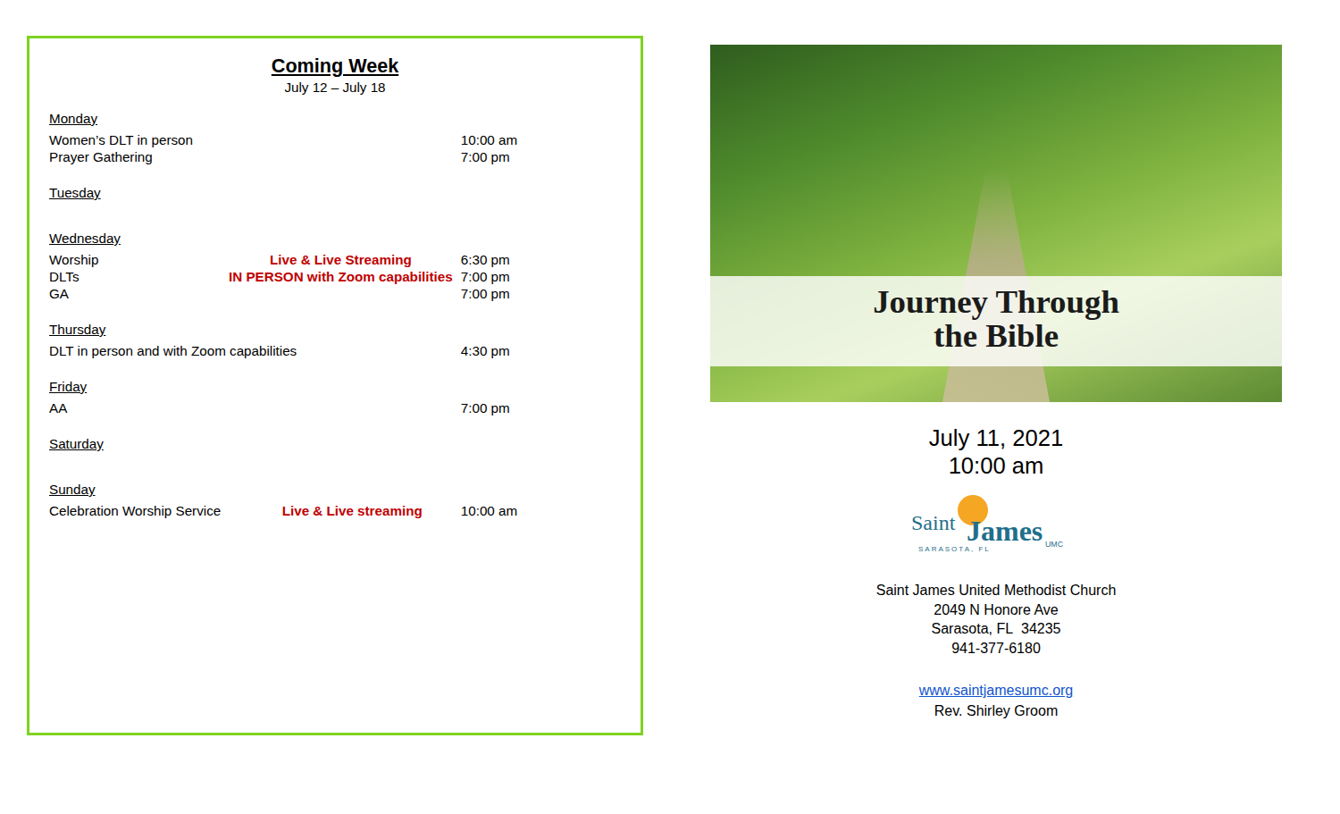Coming Week
July 12 – July 18
Monday
| Women’s DLT in person | | 10:00 am |
| Prayer Gathering | | 7:00 pm |
Tuesday
Wednesday
| Worship | Live & Live Streaming | 6:30 pm |
| DLTs | IN PERSON with Zoom capabilities | 7:00 pm |
| GA | | 7:00 pm |
Thursday
| DLT in person and with Zoom capabilities | 4:30 pm |
Friday
| AA | | 7:00 pm |
Saturday
Sunday
| Celebration Worship Service | Live & Live streaming | 10:00 am |
Journey Through the Bible
July 11, 2021
10:00 am
Saint James UMC SARASOTA, FL
Saint James United Methodist Church 2049 N Honore Ave
Sarasota, FL 34235
941-377-6180
www.saintjamesumc.org
Rev. Shirley Groom